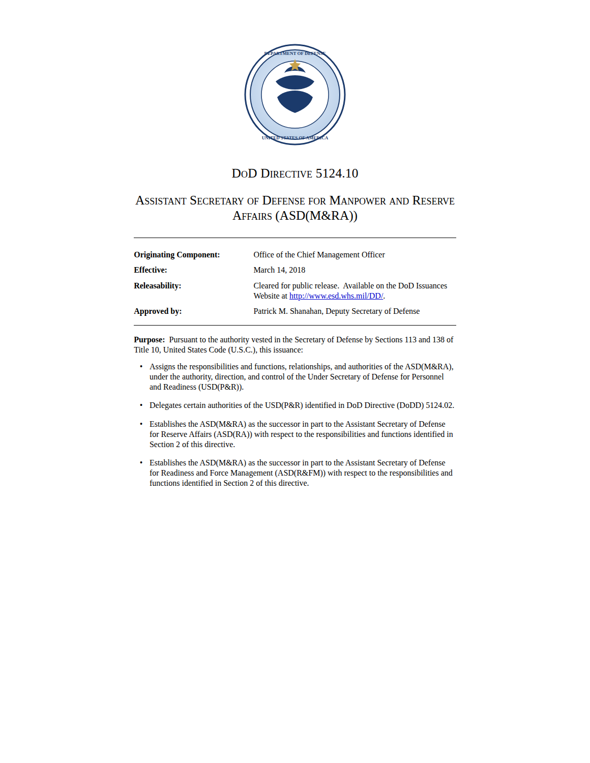DoD Directive 5124.10
Assistant Secretary of Defense for Manpower and Reserve Affairs (ASD(M&RA))
| Originating Component: | Office of the Chief Management Officer |
| Effective: | March 14, 2018 |
| Releasability: | Cleared for public release. Available on the DoD Issuances Website at http://www.esd.whs.mil/DD/ . |
| Approved by: | Patrick M. Shanahan, Deputy Secretary of Defense |
Purpose: Pursuant to the authority vested in the Secretary of Defense by Sections 113 and 138 of Title 10, United States Code (U.S.C.), this issuance:
Assigns the responsibilities and functions, relationships, and authorities of the ASD(M&RA), under the authority, direction, and control of the Under Secretary of Defense for Personnel and Readiness (USD(P&R)).
Delegates certain authorities of the USD(P&R) identified in DoD Directive (DoDD) 5124.02.
Establishes the ASD(M&RA) as the successor in part to the Assistant Secretary of Defense for Reserve Affairs (ASD(RA)) with respect to the responsibilities and functions identified in Section 2 of this directive.
Establishes the ASD(M&RA) as the successor in part to the Assistant Secretary of Defense for Readiness and Force Management (ASD(R&FM)) with respect to the responsibilities and functions identified in Section 2 of this directive.